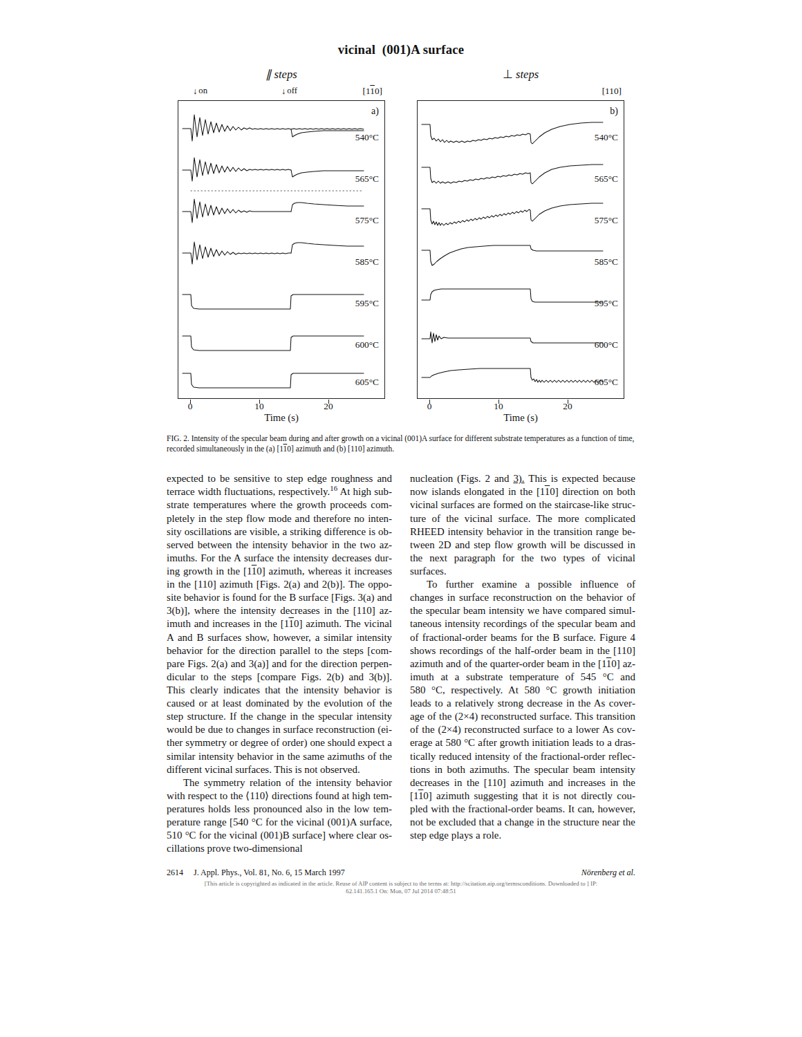vicinal (001)A surface
∥ steps
↓on ↓off [110]
a) Intensity 540°C 565°C 575°C 585°C 595°C 600°C 605°C
0 10 20 Time (s)
⊥ steps
[110]
b) 540°C 565°C 575°C 585°C 595°C 600°C 605°C
0 10 20 Time (s)
FIG. 2. Intensity of the specular beam during and after growth on a vicinal (001)A surface for different substrate temperatures as a function of time, recorded simultaneously in the (a) [110] azimuth and (b) [110] azimuth.
expected to be sensitive to step edge roughness and terrace width fluctuations, respectively.16 At high substrate temperatures where the growth proceeds completely in the step flow mode and therefore no intensity oscillations are visible, a striking difference is observed between the intensity behavior in the two azimuths. For the A surface the intensity decreases during growth in the [110] azimuth, whereas it increases in the [110] azimuth [Figs. 2(a) and 2(b)]. The opposite behavior is found for the B surface [Figs. 3(a) and 3(b)], where the intensity decreases in the [110] azimuth and increases in the [110] azimuth. The vicinal A and B surfaces show, however, a similar intensity behavior for the direction parallel to the steps [compare Figs. 2(a) and 3(a)] and for the direction perpendicular to the steps [compare Figs. 2(b) and 3(b)]. This clearly indicates that the intensity behavior is caused or at least dominated by the evolution of the step structure. If the change in the specular intensity would be due to changes in surface reconstruction (either symmetry or degree of order) one should expect a similar intensity behavior in the same azimuths of the different vicinal surfaces. This is not observed.
The symmetry relation of the intensity behavior with respect to the ⟨110⟩ directions found at high temperatures holds less pronounced also in the low temperature range [540 °C for the vicinal (001)A surface, 510 °C for the vicinal (001)B surface] where clear oscillations prove two-dimensional
nucleation (Figs. 2 and 3). This is expected because now islands elongated in the [110] direction on both vicinal surfaces are formed on the staircase-like structure of the vicinal surface. The more complicated RHEED intensity behavior in the transition range between 2D and step flow growth will be discussed in the next paragraph for the two types of vicinal surfaces.
To further examine a possible influence of changes in surface reconstruction on the behavior of the specular beam intensity we have compared simultaneous intensity recordings of the specular beam and of fractional-order beams for the B surface. Figure 4 shows recordings of the half-order beam in the [110] azimuth and of the quarter-order beam in the [110] azimuth at a substrate temperature of 545 °C and 580 °C, respectively. At 580 °C growth initiation leads to a relatively strong decrease in the As coverage of the (2×4) reconstructed surface. This transition of the (2×4) reconstructed surface to a lower As coverage at 580 °C after growth initiation leads to a drastically reduced intensity of the fractional-order reflections in both azimuths. The specular beam intensity decreases in the [110] azimuth and increases in the [110] azimuth suggesting that it is not directly coupled with the fractional-order beams. It can, however, not be excluded that a change in the structure near the step edge plays a role.
2614 J. Appl. Phys., Vol. 81, No. 6, 15 March 1997
Nörenberg et al.
[This article is copyrighted as indicated in the article. Reuse of AIP content is subject to the terms at: http://scitation.aip.org/termsconditions. Downloaded to ] IP: 62.141.165.1 On: Mon, 07 Jul 2014 07:48:51